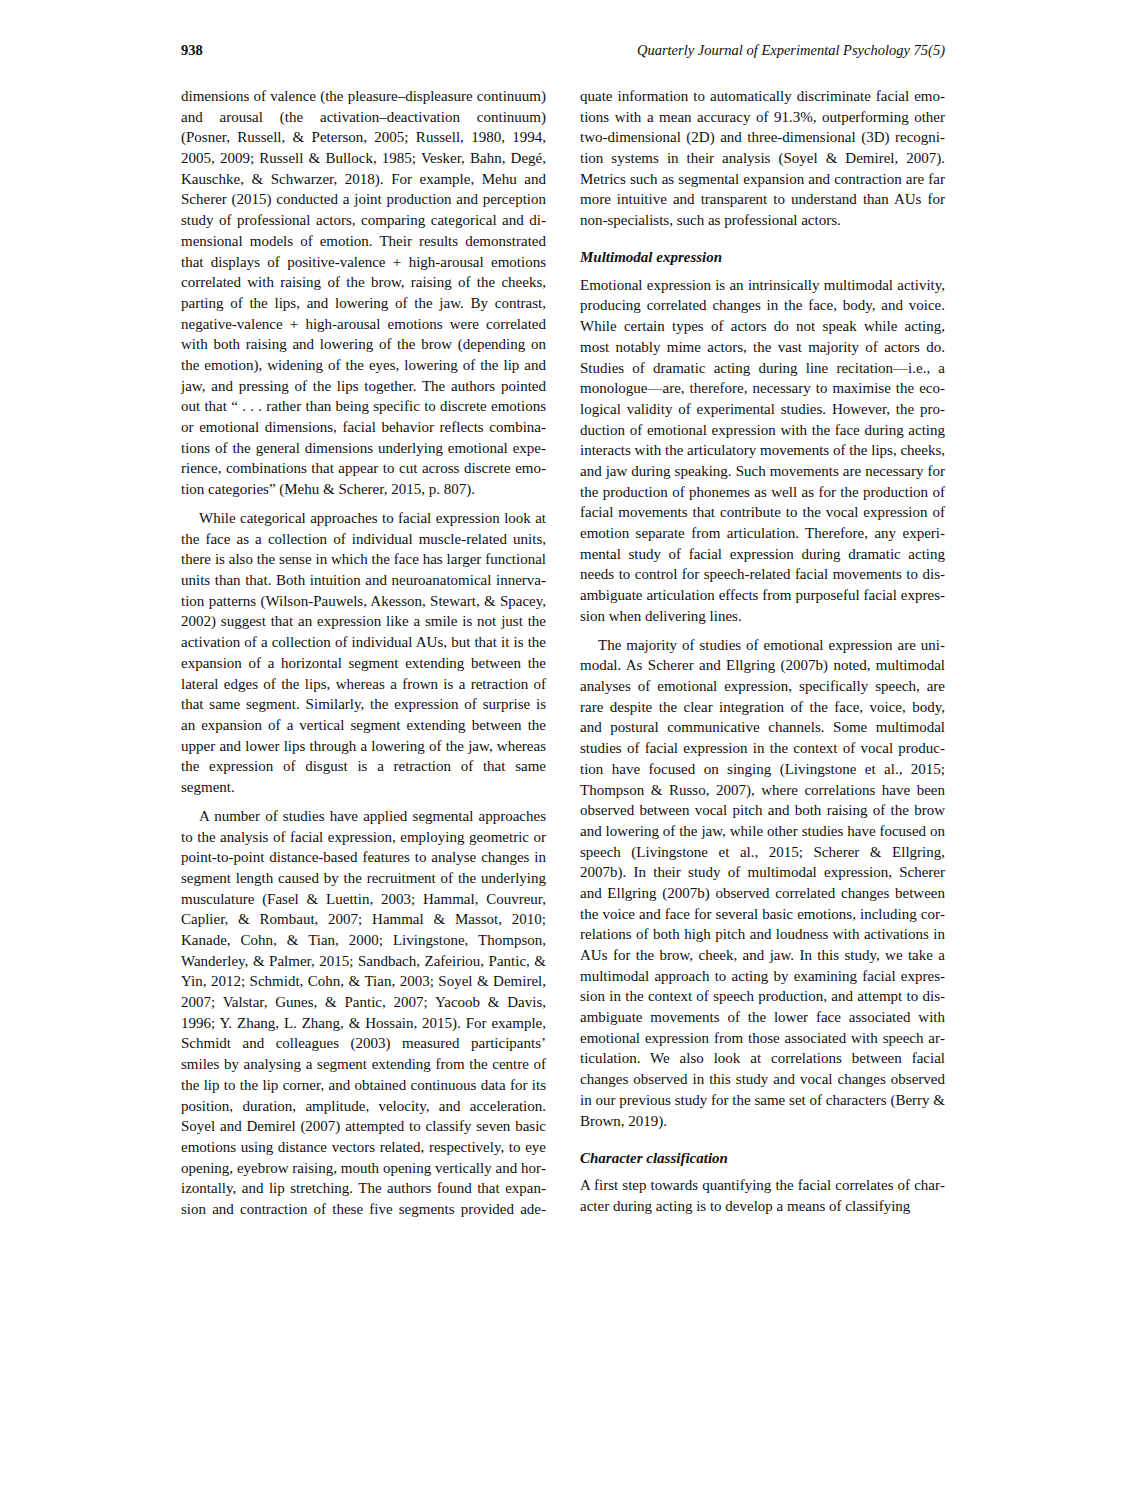938 Quarterly Journal of Experimental Psychology 75(5)
dimensions of valence (the pleasure–displeasure continuum) and arousal (the activation–deactivation continuum) (Posner, Russell, & Peterson, 2005; Russell, 1980, 1994, 2005, 2009; Russell & Bullock, 1985; Vesker, Bahn, Degé, Kauschke, & Schwarzer, 2018). For example, Mehu and Scherer (2015) conducted a joint production and perception study of professional actors, comparing categorical and dimensional models of emotion. Their results demonstrated that displays of positive-valence + high-arousal emotions correlated with raising of the brow, raising of the cheeks, parting of the lips, and lowering of the jaw. By contrast, negative-valence + high-arousal emotions were correlated with both raising and lowering of the brow (depending on the emotion), widening of the eyes, lowering of the lip and jaw, and pressing of the lips together. The authors pointed out that “ . . . rather than being specific to discrete emotions or emotional dimensions, facial behavior reflects combinations of the general dimensions underlying emotional experience, combinations that appear to cut across discrete emotion categories” (Mehu & Scherer, 2015, p. 807).
While categorical approaches to facial expression look at the face as a collection of individual muscle-related units, there is also the sense in which the face has larger functional units than that. Both intuition and neuroanatomical innervation patterns (Wilson-Pauwels, Akesson, Stewart, & Spacey, 2002) suggest that an expression like a smile is not just the activation of a collection of individual AUs, but that it is the expansion of a horizontal segment extending between the lateral edges of the lips, whereas a frown is a retraction of that same segment. Similarly, the expression of surprise is an expansion of a vertical segment extending between the upper and lower lips through a lowering of the jaw, whereas the expression of disgust is a retraction of that same segment.
A number of studies have applied segmental approaches to the analysis of facial expression, employing geometric or point-to-point distance-based features to analyse changes in segment length caused by the recruitment of the underlying musculature (Fasel & Luettin, 2003; Hammal, Couvreur, Caplier, & Rombaut, 2007; Hammal & Massot, 2010; Kanade, Cohn, & Tian, 2000; Livingstone, Thompson, Wanderley, & Palmer, 2015; Sandbach, Zafeiriou, Pantic, & Yin, 2012; Schmidt, Cohn, & Tian, 2003; Soyel & Demirel, 2007; Valstar, Gunes, & Pantic, 2007; Yacoob & Davis, 1996; Y. Zhang, L. Zhang, & Hossain, 2015). For example, Schmidt and colleagues (2003) measured participants’ smiles by analysing a segment extending from the centre of the lip to the lip corner, and obtained continuous data for its position, duration, amplitude, velocity, and acceleration. Soyel and Demirel (2007) attempted to classify seven basic emotions using distance vectors related, respectively, to eye opening, eyebrow raising, mouth opening vertically and horizontally, and lip stretching. The authors found that expansion and contraction of these five segments provided adequate information to automatically discriminate facial emotions with a mean accuracy of 91.3%, outperforming other two-dimensional (2D) and three-dimensional (3D) recognition systems in their analysis (Soyel & Demirel, 2007). Metrics such as segmental expansion and contraction are far more intuitive and transparent to understand than AUs for non-specialists, such as professional actors.
Multimodal expression
Emotional expression is an intrinsically multimodal activity, producing correlated changes in the face, body, and voice. While certain types of actors do not speak while acting, most notably mime actors, the vast majority of actors do. Studies of dramatic acting during line recitation—i.e., a monologue—are, therefore, necessary to maximise the ecological validity of experimental studies. However, the production of emotional expression with the face during acting interacts with the articulatory movements of the lips, cheeks, and jaw during speaking. Such movements are necessary for the production of phonemes as well as for the production of facial movements that contribute to the vocal expression of emotion separate from articulation. Therefore, any experimental study of facial expression during dramatic acting needs to control for speech-related facial movements to disambiguate articulation effects from purposeful facial expression when delivering lines.
The majority of studies of emotional expression are unimodal. As Scherer and Ellgring (2007b) noted, multimodal analyses of emotional expression, specifically speech, are rare despite the clear integration of the face, voice, body, and postural communicative channels. Some multimodal studies of facial expression in the context of vocal production have focused on singing (Livingstone et al., 2015; Thompson & Russo, 2007), where correlations have been observed between vocal pitch and both raising of the brow and lowering of the jaw, while other studies have focused on speech (Livingstone et al., 2015; Scherer & Ellgring, 2007b). In their study of multimodal expression, Scherer and Ellgring (2007b) observed correlated changes between the voice and face for several basic emotions, including correlations of both high pitch and loudness with activations in AUs for the brow, cheek, and jaw. In this study, we take a multimodal approach to acting by examining facial expression in the context of speech production, and attempt to disambiguate movements of the lower face associated with emotional expression from those associated with speech articulation. We also look at correlations between facial changes observed in this study and vocal changes observed in our previous study for the same set of characters (Berry & Brown, 2019).
Character classification
A first step towards quantifying the facial correlates of character during acting is to develop a means of classifying